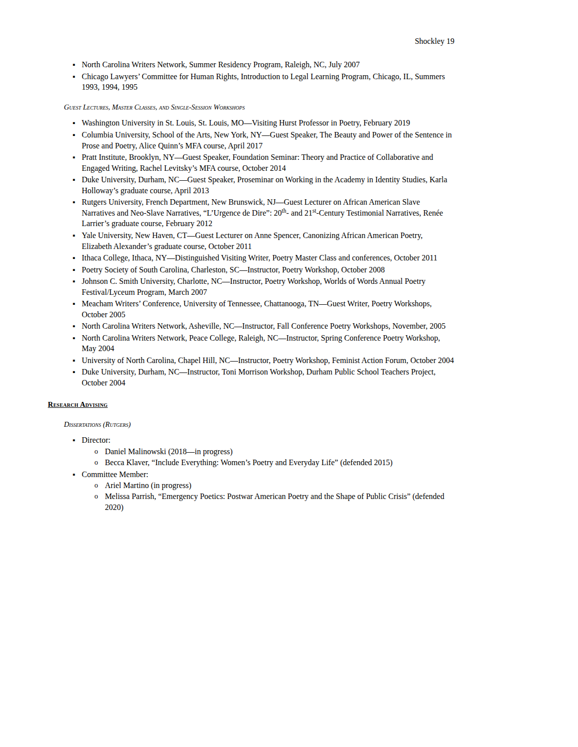Shockley 19
North Carolina Writers Network, Summer Residency Program, Raleigh, NC, July 2007
Chicago Lawyers’ Committee for Human Rights, Introduction to Legal Learning Program, Chicago, IL, Summers 1993, 1994, 1995
Guest Lectures, Master Classes, and Single-Session Workshops
Washington University in St. Louis, St. Louis, MO—Visiting Hurst Professor in Poetry, February 2019
Columbia University, School of the Arts, New York, NY—Guest Speaker, The Beauty and Power of the Sentence in Prose and Poetry, Alice Quinn’s MFA course, April 2017
Pratt Institute, Brooklyn, NY—Guest Speaker, Foundation Seminar: Theory and Practice of Collaborative and Engaged Writing, Rachel Levitsky’s MFA course, October 2014
Duke University, Durham, NC—Guest Speaker, Proseminar on Working in the Academy in Identity Studies, Karla Holloway’s graduate course, April 2013
Rutgers University, French Department, New Brunswick, NJ—Guest Lecturer on African American Slave Narratives and Neo-Slave Narratives, “L’Urgence de Dire”: 20th- and 21st-Century Testimonial Narratives, Renée Larrier’s graduate course, February 2012
Yale University, New Haven, CT—Guest Lecturer on Anne Spencer, Canonizing African American Poetry, Elizabeth Alexander’s graduate course, October 2011
Ithaca College, Ithaca, NY—Distinguished Visiting Writer, Poetry Master Class and conferences, October 2011
Poetry Society of South Carolina, Charleston, SC—Instructor, Poetry Workshop, October 2008
Johnson C. Smith University, Charlotte, NC—Instructor, Poetry Workshop, Worlds of Words Annual Poetry Festival/Lyceum Program, March 2007
Meacham Writers’ Conference, University of Tennessee, Chattanooga, TN—Guest Writer, Poetry Workshops, October 2005
North Carolina Writers Network, Asheville, NC—Instructor, Fall Conference Poetry Workshops, November, 2005
North Carolina Writers Network, Peace College, Raleigh, NC—Instructor, Spring Conference Poetry Workshop, May 2004
University of North Carolina, Chapel Hill, NC—Instructor, Poetry Workshop, Feminist Action Forum, October 2004
Duke University, Durham, NC—Instructor, Toni Morrison Workshop, Durham Public School Teachers Project, October 2004
Research Advising
Dissertations (Rutgers)
Director:
Daniel Malinowski (2018—in progress)
Becca Klaver, “Include Everything: Women’s Poetry and Everyday Life” (defended 2015)
Committee Member:
Ariel Martino (in progress)
Melissa Parrish, “Emergency Poetics: Postwar American Poetry and the Shape of Public Crisis” (defended 2020)